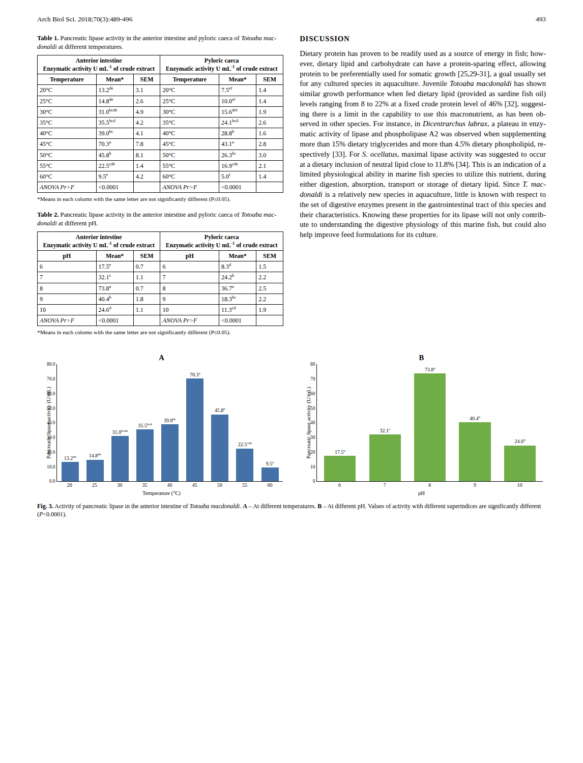Arch Biol Sci. 2018;70(3):489-496 493
Table 1. Pancreatic lipase activity in the anterior intestine and pyloric caeca of Totoaba macdonaldi at different temperatures.
| Anterior intestine Enzymatic activity U mL -1 of crude extract | Pyloric caeca Enzymatic activity U mL -1 of crude extract |
| --- | --- |
| Temperature | Mean* | SEM | Temperature | Mean* | SEM |
| 20°C | 13.2 de | 3.1 | 20°C | 7.5 ef | 1.4 |
| 25°C | 14.8 de | 2.6 | 25°C | 10.0 ef | 1.4 |
| 30°C | 31.0 bcde | 4.9 | 30°C | 15.6 def | 1.9 |
| 35°C | 35.5 bcd | 4.2 | 35°C | 24.1 bcd | 2.6 |
| 40°C | 39.0 bc | 4.1 | 40°C | 28.8 b | 1.6 |
| 45°C | 70.3 a | 7.8 | 45°C | 43.1 a | 2.8 |
| 50°C | 45.8 b | 8.1 | 50°C | 26.3 bc | 3.0 |
| 55°C | 22.5 cde | 1.4 | 55°C | 16.9 cde | 2.1 |
| 60°C | 9.5 e | 4.2 | 60°C | 5.0 f | 1.4 |
| ANOVA Pr>F | <0.0001 | | ANOVA Pr>F | <0.0001 | |
*Means in each column with the same letter are not significantly different (P≤0.05).
Table 2. Pancreatic lipase activity in the anterior intestine and pyloric caeca of Totoaba macdonaldi at different pH.
| Anterior intestine Enzymatic activity U mL -1 of crude extract | Pyloric caeca Enzymatic activity U mL -1 of crude extract |
| --- | --- |
| pH | Mean* | SEM | pH | Mean* | SEM |
| 6 | 17.5 e | 0.7 | 6 | 8.3 d | 1.5 |
| 7 | 32.1 c | 1.1 | 7 | 24.2 b | 2.2 |
| 8 | 73.8 a | 0.7 | 8 | 36.7 a | 2.5 |
| 9 | 40.4 b | 1.8 | 9 | 18.3 bc | 2.2 |
| 10 | 24.6 d | 1.1 | 10 | 11.3 cd | 1.9 |
| ANOVA Pr>F | <0.0001 | | ANOVA Pr>F | <0.0001 | |
*Means in each column with the same letter are not significantly different (P≤0.05).
Discussion
Dietary protein has proven to be readily used as a source of energy in fish; however, dietary lipid and carbohydrate can have a protein-sparing effect, allowing protein to be preferentially used for somatic growth [25,29-31], a goal usually set for any cultured species in aquaculture. Juvenile Totoaba macdonaldi has shown similar growth performance when fed dietary lipid (provided as sardine fish oil) levels ranging from 8 to 22% at a fixed crude protein level of 46% [32], suggesting there is a limit in the capability to use this macronutrient, as has been observed in other species. For instance, in Dicentrarchus labrax, a plateau in enzymatic activity of lipase and phospholipase A2 was observed when supplementing more than 15% dietary triglycerides and more than 4.5% dietary phospholipid, respectively [33]. For S. ocellatus, maximal lipase activity was suggested to occur at a dietary inclusion of neutral lipid close to 11.8% [34]. This is an indication of a limited physiological ability in marine fish species to utilize this nutrient, during either digestion, absorption, transport or storage of dietary lipid. Since T. macdonaldi is a relatively new species in aquaculture, little is known with respect to the set of digestive enzymes present in the gastrointestinal tract of this species and their characteristics. Knowing these properties for its lipase will not only contribute to understanding the digestive physiology of this marine fish, but could also help improve feed formulations for its culture.
A
80.0 70.0 60.0 50.0 40.0 30.0 20.0 10.0 0.0
Pancreatic lipase activity (U/mL)
13.2de
14.8de
31.0bcde
35.5bcd
39.0bc
70.3a
45.8b
22.5cde
9.5e
202530354045505560
Temperature (°C)
B
80 70 60 50 40 30 20 10 0
Pancreatic lipase activity (U/mL)
17.5e
32.1c
73.8a
40.4b
24.6d
678910
pH
Fig. 3. Activity of pancreatic lipase in the anterior intestine of Totoaba macdonaldi. A – At different temperatures. B – At different pH. Values of activity with different superindices are significantly different (P<0.0001).